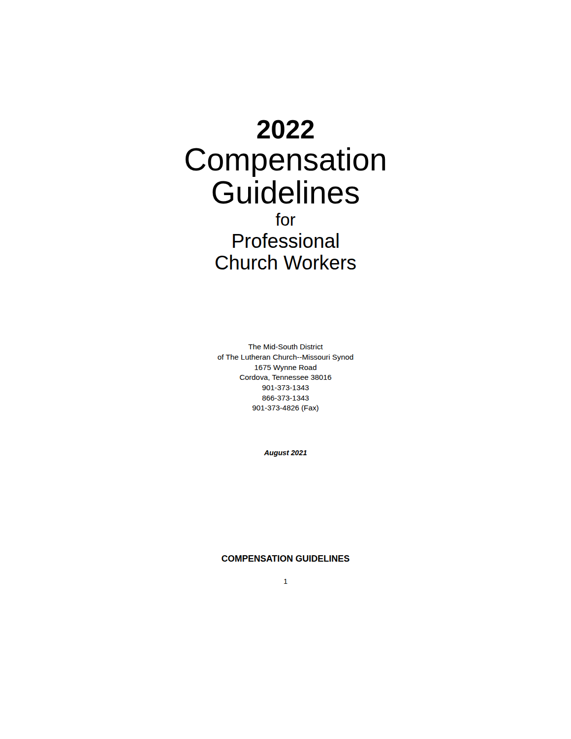2022
Compensation
Guidelines
for
Professional
Church Workers
The Mid-South District
of The Lutheran Church--Missouri Synod
1675 Wynne Road
Cordova, Tennessee 38016
901-373-1343
866-373-1343
901-373-4826 (Fax)
August 2021
COMPENSATION GUIDELINES
1